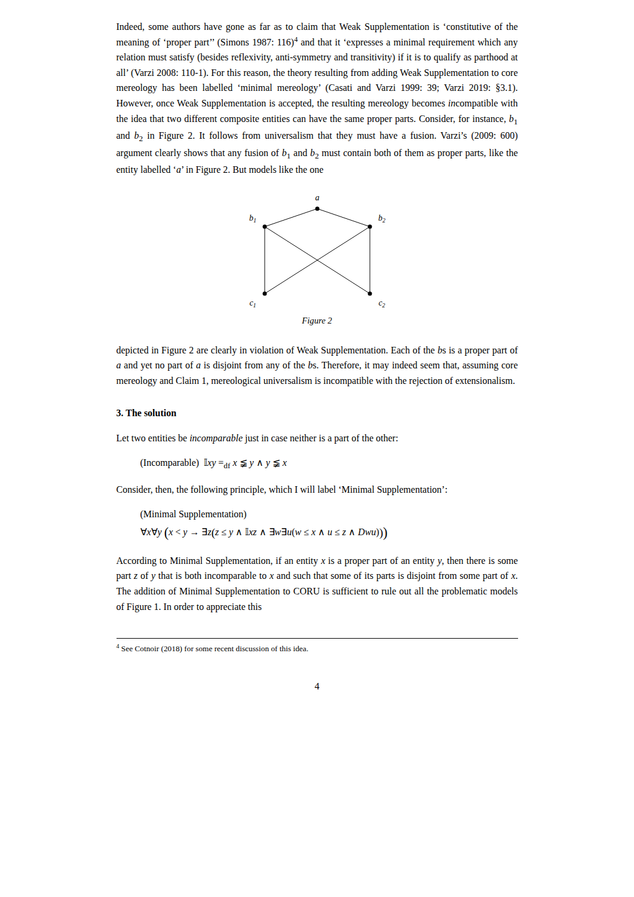Indeed, some authors have gone as far as to claim that Weak Supplementation is ‘constitutive of the meaning of ‘proper part’’ (Simons 1987: 116)4 and that it ‘expresses a minimal requirement which any relation must satisfy (besides reflexivity, anti-symmetry and transitivity) if it is to qualify as parthood at all’ (Varzi 2008: 110-1). For this reason, the theory resulting from adding Weak Supplementation to core mereology has been labelled ‘minimal mereology’ (Casati and Varzi 1999: 39; Varzi 2019: §3.1). However, once Weak Supplementation is accepted, the resulting mereology becomes incompatible with the idea that two different composite entities can have the same proper parts. Consider, for instance, b1 and b2 in Figure 2. It follows from universalism that they must have a fusion. Varzi’s (2009: 600) argument clearly shows that any fusion of b1 and b2 must contain both of them as proper parts, like the entity labelled ‘a’ in Figure 2. But models like the one
a b1 b2 c1 c2
Figure 2
depicted in Figure 2 are clearly in violation of Weak Supplementation. Each of the bs is a proper part of a and yet no part of a is disjoint from any of the bs. Therefore, it may indeed seem that, assuming core mereology and Claim 1, mereological universalism is incompatible with the rejection of extensionalism.
3. The solution
Let two entities be incomparable just in case neither is a part of the other:
(Incomparable) 𝕀xy =df x ≨ y ∧ y ≨ x
Consider, then, the following principle, which I will label ‘Minimal Supplementation’:
(Minimal Supplementation)
∀x∀y (x < y → ∃z(z ≤ y ∧ 𝕀xz ∧ ∃w∃u(w ≤ x ∧ u ≤ z ∧ Dwu)))
According to Minimal Supplementation, if an entity x is a proper part of an entity y, then there is some part z of y that is both incomparable to x and such that some of its parts is disjoint from some part of x. The addition of Minimal Supplementation to CORU is sufficient to rule out all the problematic models of Figure 1. In order to appreciate this
4 See Cotnoir (2018) for some recent discussion of this idea.
4